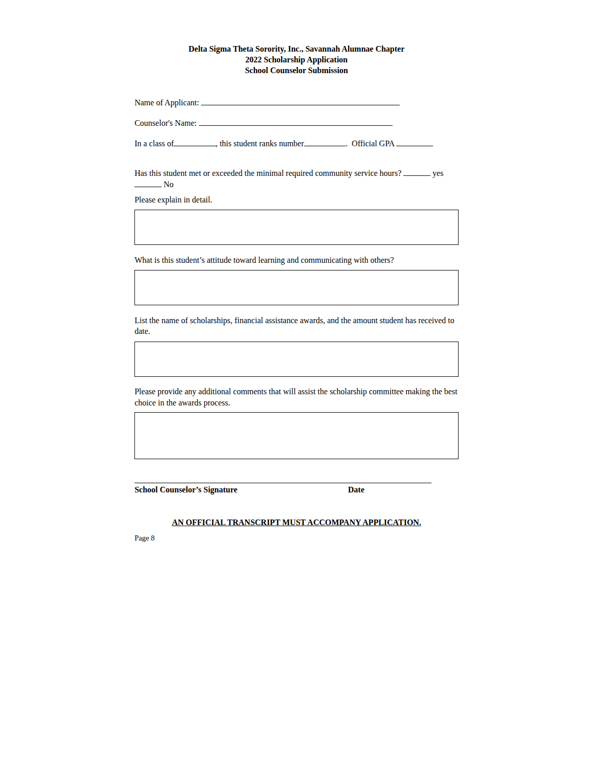Delta Sigma Theta Sorority, Inc., Savannah Alumnae Chapter
2022 Scholarship Application
School Counselor Submission
Name of Applicant:
Counselor's Name:
In a class of , this student ranks number . Official GPA
Has this student met or exceeded the minimal required community service hours? yes No
Please explain in detail.
What is this student’s attitude toward learning and communicating with others?
List the name of scholarships, financial assistance awards, and the amount student has received to date.
Please provide any additional comments that will assist the scholarship committee making the best choice in the awards process.
School Counselor’s Signature
Date
AN OFFICIAL TRANSCRIPT MUST ACCOMPANY APPLICATION.
Page 8